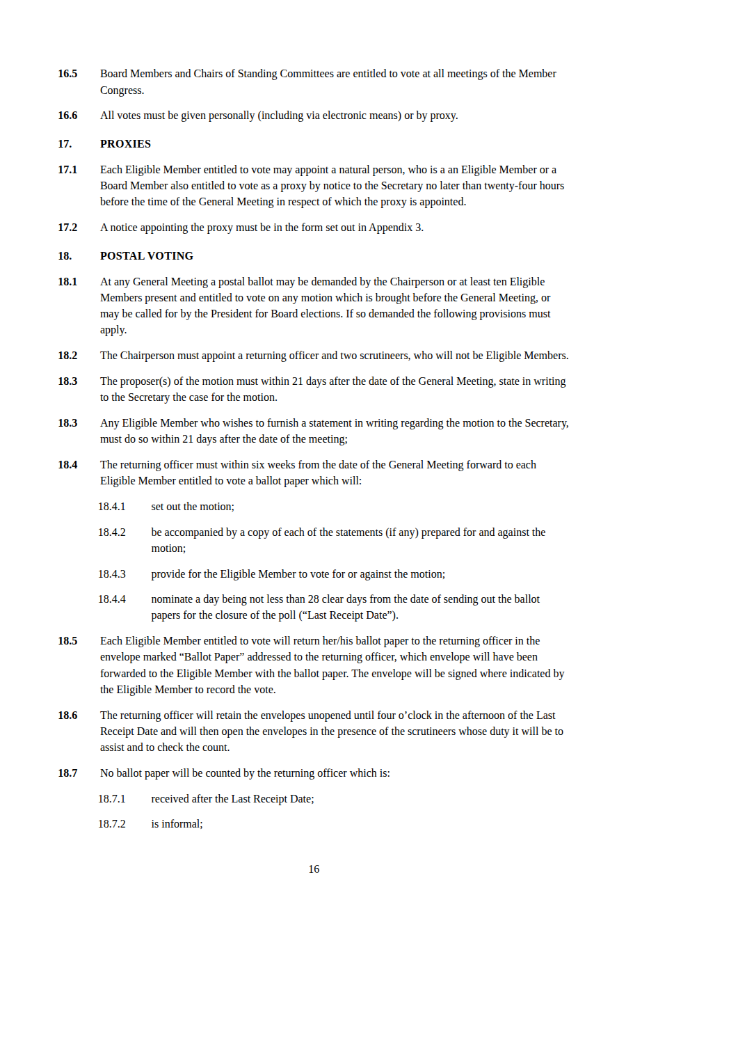16.5 Board Members and Chairs of Standing Committees are entitled to vote at all meetings of the Member Congress.
16.6 All votes must be given personally (including via electronic means) or by proxy.
17. PROXIES
17.1 Each Eligible Member entitled to vote may appoint a natural person, who is a an Eligible Member or a Board Member also entitled to vote as a proxy by notice to the Secretary no later than twenty-four hours before the time of the General Meeting in respect of which the proxy is appointed.
17.2 A notice appointing the proxy must be in the form set out in Appendix 3.
18. POSTAL VOTING
18.1 At any General Meeting a postal ballot may be demanded by the Chairperson or at least ten Eligible Members present and entitled to vote on any motion which is brought before the General Meeting, or may be called for by the President for Board elections. If so demanded the following provisions must apply.
18.2 The Chairperson must appoint a returning officer and two scrutineers, who will not be Eligible Members.
18.3 The proposer(s) of the motion must within 21 days after the date of the General Meeting, state in writing to the Secretary the case for the motion.
18.3 Any Eligible Member who wishes to furnish a statement in writing regarding the motion to the Secretary, must do so within 21 days after the date of the meeting;
18.4 The returning officer must within six weeks from the date of the General Meeting forward to each Eligible Member entitled to vote a ballot paper which will:
18.4.1 set out the motion;
18.4.2 be accompanied by a copy of each of the statements (if any) prepared for and against the motion;
18.4.3 provide for the Eligible Member to vote for or against the motion;
18.4.4 nominate a day being not less than 28 clear days from the date of sending out the ballot papers for the closure of the poll (“Last Receipt Date”).
18.5 Each Eligible Member entitled to vote will return her/his ballot paper to the returning officer in the envelope marked “Ballot Paper” addressed to the returning officer, which envelope will have been forwarded to the Eligible Member with the ballot paper. The envelope will be signed where indicated by the Eligible Member to record the vote.
18.6 The returning officer will retain the envelopes unopened until four o’clock in the afternoon of the Last Receipt Date and will then open the envelopes in the presence of the scrutineers whose duty it will be to assist and to check the count.
18.7 No ballot paper will be counted by the returning officer which is:
18.7.1 received after the Last Receipt Date;
18.7.2 is informal;
16